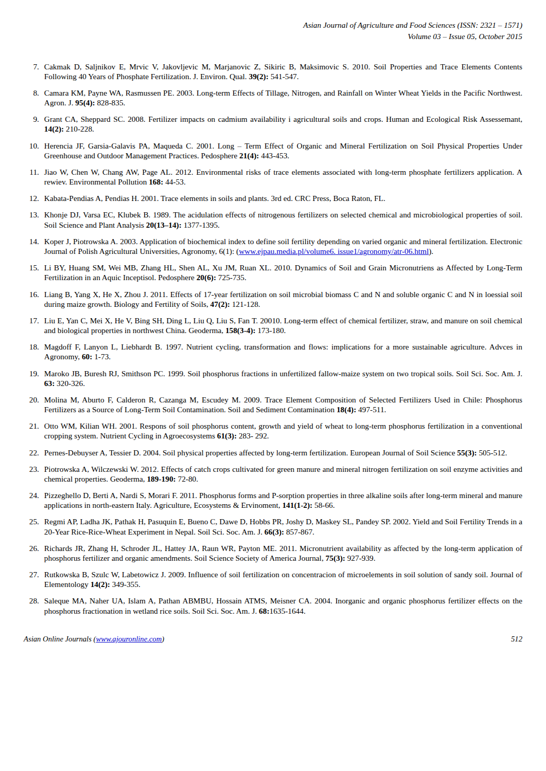Asian Journal of Agriculture and Food Sciences (ISSN: 2321 – 1571)
Volume 03 – Issue 05, October 2015
Cakmak D, Saljnikov E, Mrvic V, Jakovljevic M, Marjanovic Z, Sikiric B, Maksimovic S. 2010. Soil Properties and Trace Elements Contents Following 40 Years of Phosphate Fertilization. J. Environ. Qual. 39(2): 541-547.
Camara KM, Payne WA, Rasmussen PE. 2003. Long-term Effects of Tillage, Nitrogen, and Rainfall on Winter Wheat Yields in the Pacific Northwest. Agron. J. 95(4): 828-835.
Grant CA, Sheppard SC. 2008. Fertilizer impacts on cadmium availability i agricultural soils and crops. Human and Ecological Risk Assessemant, 14(2): 210-228.
Herencia JF, Garsia-Galavis PA, Maqueda C. 2001. Long – Term Effect of Organic and Mineral Fertilization on Soil Physical Properties Under Greenhouse and Outdoor Management Practices. Pedosphere 21(4): 443-453.
Jiao W, Chen W, Chang AW, Page AL. 2012. Environmental risks of trace elements associated with long-term phosphate fertilizers application. A rewiev. Environmental Pollution 168: 44-53.
Kabata-Pendias A, Pendias H. 2001. Trace elements in soils and plants. 3rd ed. CRC Press, Boca Raton, FL.
Khonje DJ, Varsa EC, Klubek B. 1989. The acidulation effects of nitrogenous fertilizers on selected chemical and microbiological properties of soil. Soil Science and Plant Analysis 20(13–14): 1377-1395.
Koper J, Piotrowska A. 2003. Application of biochemical index to define soil fertility depending on varied organic and mineral fertilization. Electronic Journal of Polish Agricultural Universities, Agronomy, 6(1): (www.ejpau.media.pl/volume6. issue1/agronomy/atr-06.html).
Li BY, Huang SM, Wei MB, Zhang HL, Shen AL, Xu JM, Ruan XL. 2010. Dynamics of Soil and Grain Micronutriens as Affected by Long-Term Fertilization in an Aquic Inceptisol. Pedosphere 20(6): 725-735.
Liang B, Yang X, He X, Zhou J. 2011. Effects of 17-year fertilization on soil microbial biomass C and N and soluble organic C and N in loessial soil during maize growth. Biology and Fertility of Soils, 47(2): 121-128.
Liu E, Yan C, Mei X, He V, Bing SH, Ding L, Liu Q, Liu S, Fan T. 20010. Long-term effect of chemical fertilizer, straw, and manure on soil chemical and biological properties in northwest China. Geoderma, 158(3-4): 173-180.
Magdoff F, Lanyon L, Liebhardt B. 1997. Nutrient cycling, transformation and flows: implications for a more sustainable agriculture. Advces in Agronomy, 60: 1-73.
Maroko JB, Buresh RJ, Smithson PC. 1999. Soil phosphorus fractions in unfertilized fallow-maize system on two tropical soils. Soil Sci. Soc. Am. J. 63: 320-326.
Molina M, Aburto F, Calderon R, Cazanga M, Escudey M. 2009. Trace Element Composition of Selected Fertilizers Used in Chile: Phosphorus Fertilizers as a Source of Long-Term Soil Contamination. Soil and Sediment Contamination 18(4): 497-511.
Otto WM, Kilian WH. 2001. Respons of soil phosphorus content, growth and yield of wheat to long-term phosphorus fertilization in a conventional cropping system. Nutrient Cycling in Agroecosystems 61(3): 283- 292.
Pernes-Debuyser A, Tessier D. 2004. Soil physical properties affected by long-term fertilization. European Journal of Soil Science 55(3): 505-512.
Piotrowska A, Wilczewski W. 2012. Effects of catch crops cultivated for green manure and mineral nitrogen fertilization on soil enzyme activities and chemical properties. Geoderma, 189-190: 72-80.
Pizzeghello D, Berti A, Nardi S, Morari F. 2011. Phosphorus forms and P-sorption properties in three alkaline soils after long-term mineral and manure applications in north-eastern Italy. Agriculture, Ecosystems & Ervinoment, 141(1-2): 58-66.
Regmi AP, Ladha JK, Pathak H, Pasuquin E, Bueno C, Dawe D, Hobbs PR, Joshy D, Maskey SL, Pandey SP. 2002. Yield and Soil Fertility Trends in a 20-Year Rice-Rice-Wheat Experiment in Nepal. Soil Sci. Soc. Am. J. 66(3): 857-867.
Richards JR, Zhang H, Schroder JL, Hattey JA, Raun WR, Payton ME. 2011. Micronutrient availability as affected by the long-term application of phosphorus fertilizer and organic amendments. Soil Science Society of America Journal, 75(3): 927-939.
Rutkowska B, Szulc W, Labetowicz J. 2009. Influence of soil fertilization on concentracion of microelements in soil solution of sandy soil. Journal of Elementology 14(2): 349-355.
Saleque MA, Naher UA, Islam A, Pathan ABMBU, Hossain ATMS, Meisner CA. 2004. Inorganic and organic phosphorus fertilizer effects on the phosphorus fractionation in wetland rice soils. Soil Sci. Soc. Am. J. 68: 1635-1644.
Asian Online Journals (www.ajouronline.com) 512